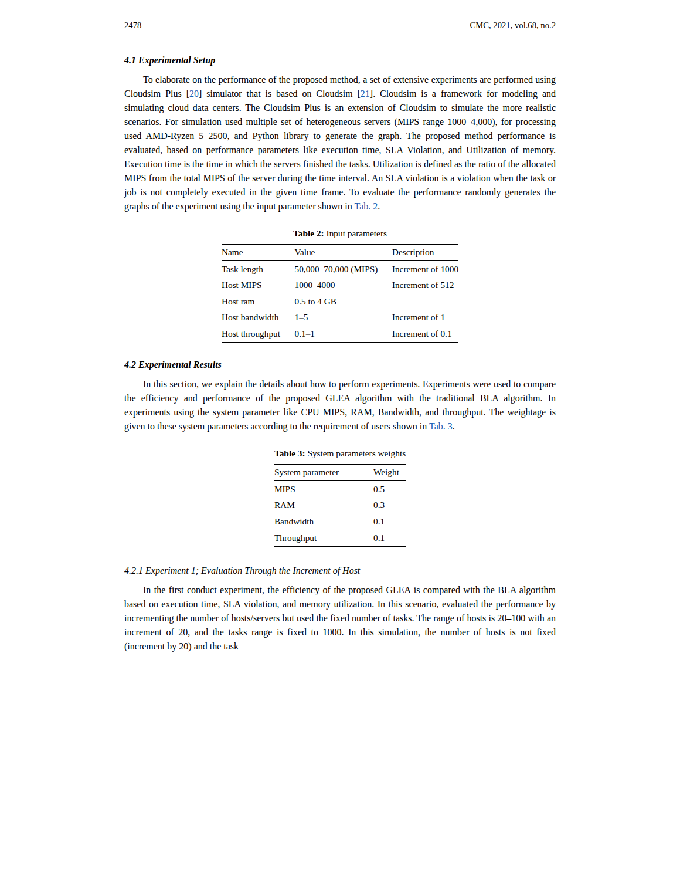2478 CMC, 2021, vol.68, no.2
4.1 Experimental Setup
To elaborate on the performance of the proposed method, a set of extensive experiments are performed using Cloudsim Plus [20] simulator that is based on Cloudsim [21]. Cloudsim is a framework for modeling and simulating cloud data centers. The Cloudsim Plus is an extension of Cloudsim to simulate the more realistic scenarios. For simulation used multiple set of heterogeneous servers (MIPS range 1000–4,000), for processing used AMD-Ryzen 5 2500, and Python library to generate the graph. The proposed method performance is evaluated, based on performance parameters like execution time, SLA Violation, and Utilization of memory. Execution time is the time in which the servers finished the tasks. Utilization is defined as the ratio of the allocated MIPS from the total MIPS of the server during the time interval. An SLA violation is a violation when the task or job is not completely executed in the given time frame. To evaluate the performance randomly generates the graphs of the experiment using the input parameter shown in Tab. 2.
Table 2: Input parameters
| Name | Value | Description |
| --- | --- | --- |
| Task length | 50,000–70,000 (MIPS) | Increment of 1000 |
| Host MIPS | 1000–4000 | Increment of 512 |
| Host ram | 0.5 to 4 GB | |
| Host bandwidth | 1–5 | Increment of 1 |
| Host throughput | 0.1–1 | Increment of 0.1 |
4.2 Experimental Results
In this section, we explain the details about how to perform experiments. Experiments were used to compare the efficiency and performance of the proposed GLEA algorithm with the traditional BLA algorithm. In experiments using the system parameter like CPU MIPS, RAM, Bandwidth, and throughput. The weightage is given to these system parameters according to the requirement of users shown in Tab. 3.
Table 3: System parameters weights
| System parameter | Weight |
| --- | --- |
| MIPS | 0.5 |
| RAM | 0.3 |
| Bandwidth | 0.1 |
| Throughput | 0.1 |
4.2.1 Experiment 1; Evaluation Through the Increment of Host
In the first conduct experiment, the efficiency of the proposed GLEA is compared with the BLA algorithm based on execution time, SLA violation, and memory utilization. In this scenario, evaluated the performance by incrementing the number of hosts/servers but used the fixed number of tasks. The range of hosts is 20–100 with an increment of 20, and the tasks range is fixed to 1000. In this simulation, the number of hosts is not fixed (increment by 20) and the task